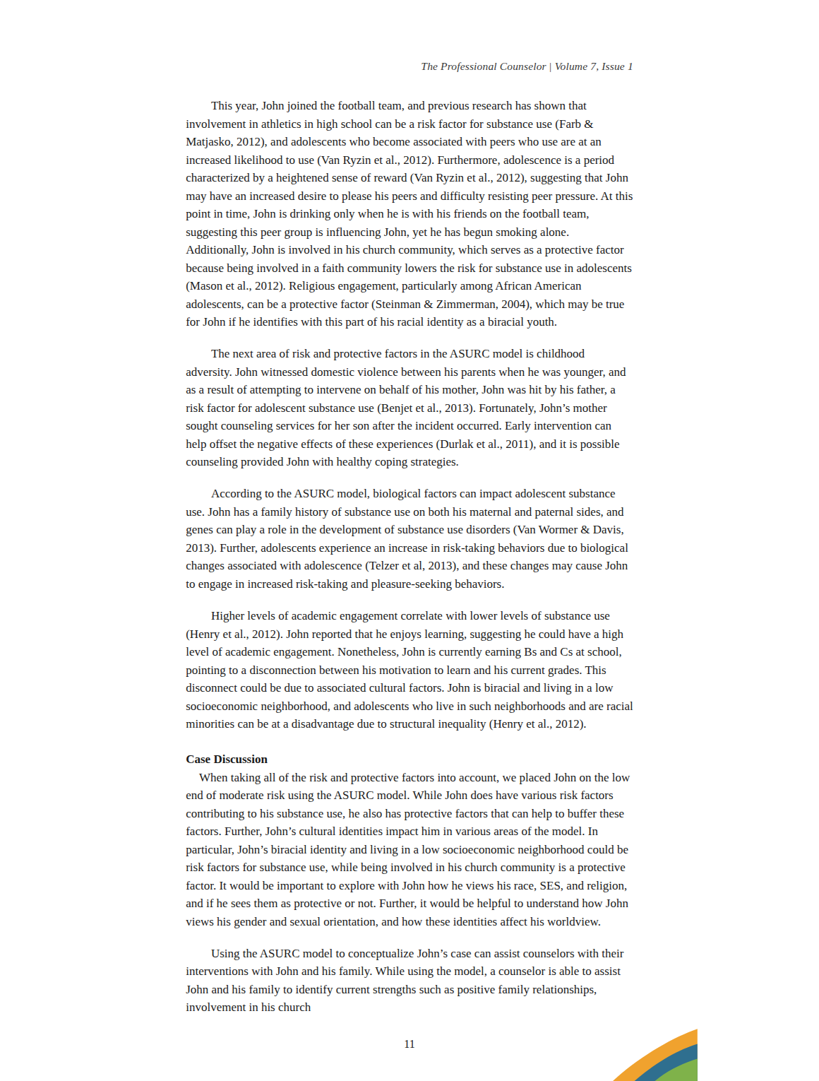The Professional Counselor|Volume 7, Issue 1
This year, John joined the football team, and previous research has shown that involvement in athletics in high school can be a risk factor for substance use (Farb & Matjasko, 2012), and adolescents who become associated with peers who use are at an increased likelihood to use (Van Ryzin et al., 2012). Furthermore, adolescence is a period characterized by a heightened sense of reward (Van Ryzin et al., 2012), suggesting that John may have an increased desire to please his peers and difficulty resisting peer pressure. At this point in time, John is drinking only when he is with his friends on the football team, suggesting this peer group is influencing John, yet he has begun smoking alone. Additionally, John is involved in his church community, which serves as a protective factor because being involved in a faith community lowers the risk for substance use in adolescents (Mason et al., 2012). Religious engagement, particularly among African American adolescents, can be a protective factor (Steinman & Zimmerman, 2004), which may be true for John if he identifies with this part of his racial identity as a biracial youth.
The next area of risk and protective factors in the ASURC model is childhood adversity. John witnessed domestic violence between his parents when he was younger, and as a result of attempting to intervene on behalf of his mother, John was hit by his father, a risk factor for adolescent substance use (Benjet et al., 2013). Fortunately, John’s mother sought counseling services for her son after the incident occurred. Early intervention can help offset the negative effects of these experiences (Durlak et al., 2011), and it is possible counseling provided John with healthy coping strategies.
According to the ASURC model, biological factors can impact adolescent substance use. John has a family history of substance use on both his maternal and paternal sides, and genes can play a role in the development of substance use disorders (Van Wormer & Davis, 2013). Further, adolescents experience an increase in risk-taking behaviors due to biological changes associated with adolescence (Telzer et al, 2013), and these changes may cause John to engage in increased risk-taking and pleasure-seeking behaviors.
Higher levels of academic engagement correlate with lower levels of substance use (Henry et al., 2012). John reported that he enjoys learning, suggesting he could have a high level of academic engagement. Nonetheless, John is currently earning Bs and Cs at school, pointing to a disconnection between his motivation to learn and his current grades. This disconnect could be due to associated cultural factors. John is biracial and living in a low socioeconomic neighborhood, and adolescents who live in such neighborhoods and are racial minorities can be at a disadvantage due to structural inequality (Henry et al., 2012).
Case Discussion
When taking all of the risk and protective factors into account, we placed John on the low end of moderate risk using the ASURC model. While John does have various risk factors contributing to his substance use, he also has protective factors that can help to buffer these factors. Further, John’s cultural identities impact him in various areas of the model. In particular, John’s biracial identity and living in a low socioeconomic neighborhood could be risk factors for substance use, while being involved in his church community is a protective factor. It would be important to explore with John how he views his race, SES, and religion, and if he sees them as protective or not. Further, it would be helpful to understand how John views his gender and sexual orientation, and how these identities affect his worldview.
Using the ASURC model to conceptualize John’s case can assist counselors with their interventions with John and his family. While using the model, a counselor is able to assist John and his family to identify current strengths such as positive family relationships, involvement in his church
11